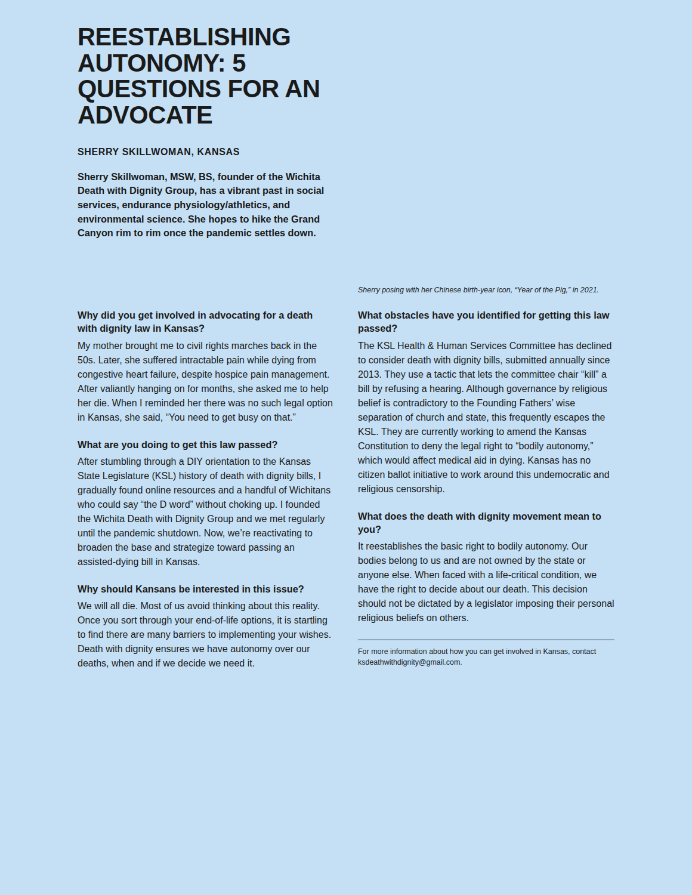Reestablishing Autonomy: 5 Questions for an Advocate
Sherry Skillwoman, Kansas
Sherry Skillwoman, MSW, BS, founder of the Wichita Death with Dignity Group, has a vibrant past in social services, endurance physiology/athletics, and environmental science. She hopes to hike the Grand Canyon rim to rim once the pandemic settles down.
Sherry posing with her Chinese birth-year icon, “Year of the Pig,” in 2021.
Why did you get involved in advocating for a death with dignity law in Kansas?
My mother brought me to civil rights marches back in the 50s. Later, she suffered intractable pain while dying from congestive heart failure, despite hospice pain management. After valiantly hanging on for months, she asked me to help her die. When I reminded her there was no such legal option in Kansas, she said, “You need to get busy on that.”
What are you doing to get this law passed?
After stumbling through a DIY orientation to the Kansas State Legislature (KSL) history of death with dignity bills, I gradually found online resources and a handful of Wichitans who could say “the D word” without choking up. I founded the Wichita Death with Dignity Group and we met regularly until the pandemic shutdown. Now, we’re reactivating to broaden the base and strategize toward passing an assisted-dying bill in Kansas.
Why should Kansans be interested in this issue?
We will all die. Most of us avoid thinking about this reality. Once you sort through your end-of-life options, it is startling to find there are many barriers to implementing your wishes. Death with dignity ensures we have autonomy over our deaths, when and if we decide we need it.
What obstacles have you identified for getting this law passed?
The KSL Health & Human Services Committee has declined to consider death with dignity bills, submitted annually since 2013. They use a tactic that lets the committee chair “kill” a bill by refusing a hearing. Although governance by religious belief is contradictory to the Founding Fathers’ wise separation of church and state, this frequently escapes the KSL. They are currently working to amend the Kansas Constitution to deny the legal right to “bodily autonomy,” which would affect medical aid in dying. Kansas has no citizen ballot initiative to work around this undemocratic and religious censorship.
What does the death with dignity movement mean to you?
It reestablishes the basic right to bodily autonomy. Our bodies belong to us and are not owned by the state or anyone else. When faced with a life-critical condition, we have the right to decide about our death. This decision should not be dictated by a legislator imposing their personal religious beliefs on others.
For more information about how you can get involved in Kansas, contact ksdeathwithdignity@gmail.com.